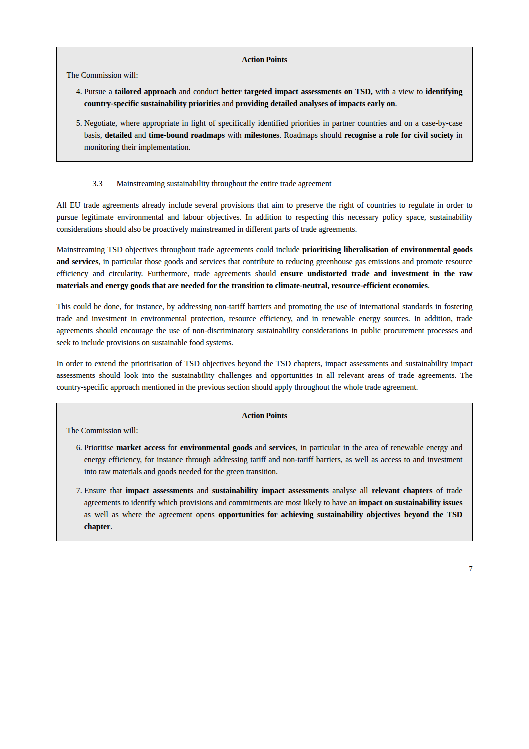Action Points
The Commission will:
Pursue a tailored approach and conduct better targeted impact assessments on TSD, with a view to identifying country-specific sustainability priorities and providing detailed analyses of impacts early on.
Negotiate, where appropriate in light of specifically identified priorities in partner countries and on a case-by-case basis, detailed and time-bound roadmaps with milestones. Roadmaps should recognise a role for civil society in monitoring their implementation.
3.3 Mainstreaming sustainability throughout the entire trade agreement
All EU trade agreements already include several provisions that aim to preserve the right of countries to regulate in order to pursue legitimate environmental and labour objectives. In addition to respecting this necessary policy space, sustainability considerations should also be proactively mainstreamed in different parts of trade agreements.
Mainstreaming TSD objectives throughout trade agreements could include prioritising liberalisation of environmental goods and services, in particular those goods and services that contribute to reducing greenhouse gas emissions and promote resource efficiency and circularity. Furthermore, trade agreements should ensure undistorted trade and investment in the raw materials and energy goods that are needed for the transition to climate-neutral, resource-efficient economies.
This could be done, for instance, by addressing non-tariff barriers and promoting the use of international standards in fostering trade and investment in environmental protection, resource efficiency, and in renewable energy sources. In addition, trade agreements should encourage the use of non-discriminatory sustainability considerations in public procurement processes and seek to include provisions on sustainable food systems.
In order to extend the prioritisation of TSD objectives beyond the TSD chapters, impact assessments and sustainability impact assessments should look into the sustainability challenges and opportunities in all relevant areas of trade agreements. The country-specific approach mentioned in the previous section should apply throughout the whole trade agreement.
Action Points
The Commission will:
Prioritise market access for environmental goods and services, in particular in the area of renewable energy and energy efficiency, for instance through addressing tariff and non-tariff barriers, as well as access to and investment into raw materials and goods needed for the green transition.
Ensure that impact assessments and sustainability impact assessments analyse all relevant chapters of trade agreements to identify which provisions and commitments are most likely to have an impact on sustainability issues as well as where the agreement opens opportunities for achieving sustainability objectives beyond the TSD chapter.
7